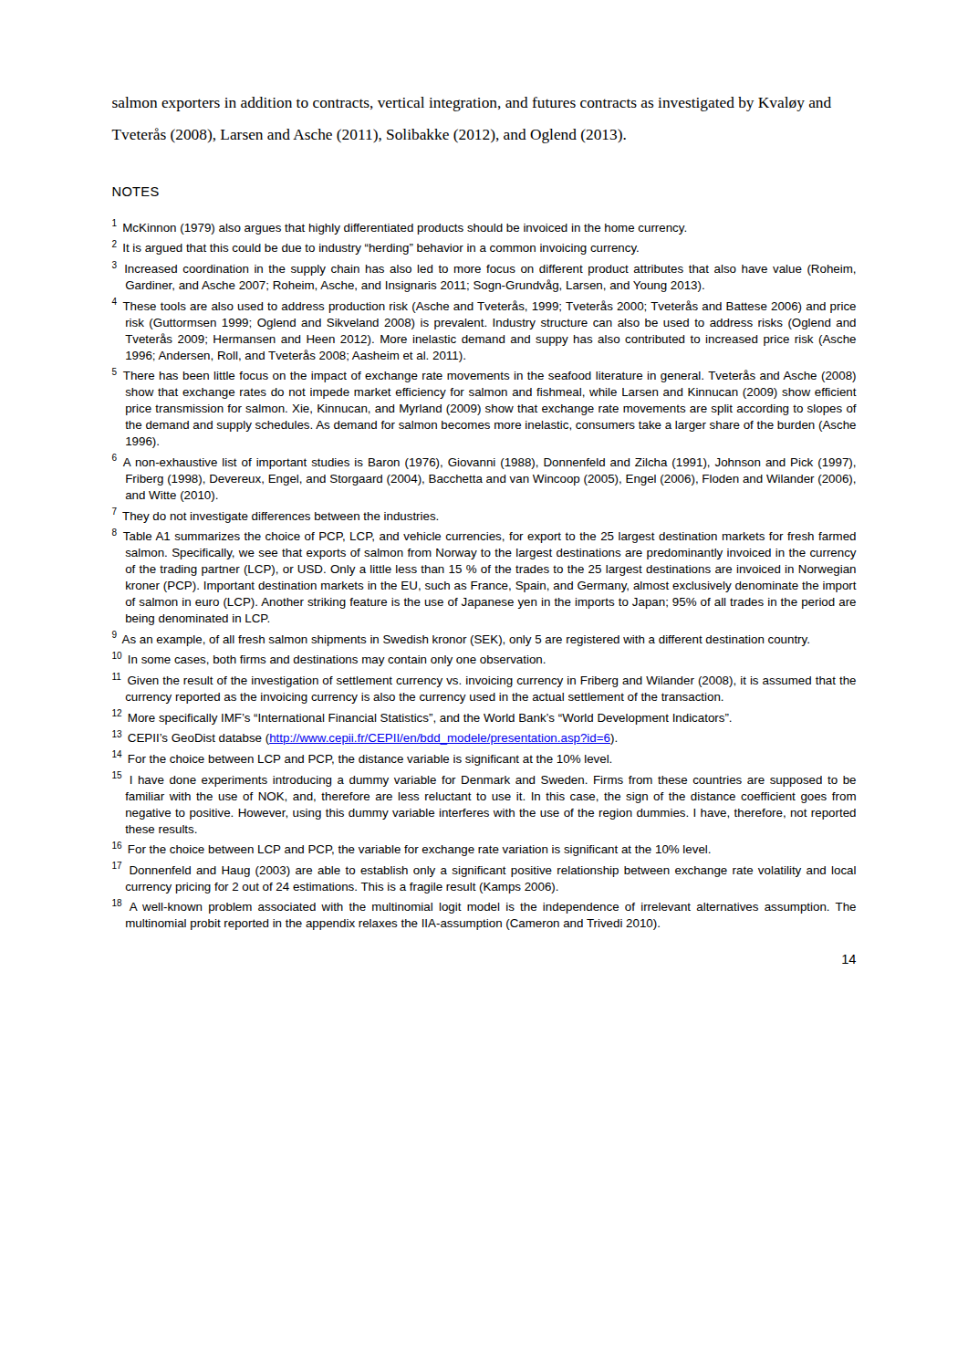salmon exporters in addition to contracts, vertical integration, and futures contracts as investigated by Kvaløy and Tveterås (2008), Larsen and Asche (2011), Solibakke (2012), and Oglend (2013).
NOTES
1 McKinnon (1979) also argues that highly differentiated products should be invoiced in the home currency.
2 It is argued that this could be due to industry “herding” behavior in a common invoicing currency.
3 Increased coordination in the supply chain has also led to more focus on different product attributes that also have value (Roheim, Gardiner, and Asche 2007; Roheim, Asche, and Insignaris 2011; Sogn-Grundvåg, Larsen, and Young 2013).
4 These tools are also used to address production risk (Asche and Tveterås, 1999; Tveterås 2000; Tveterås and Battese 2006) and price risk (Guttormsen 1999; Oglend and Sikveland 2008) is prevalent. Industry structure can also be used to address risks (Oglend and Tveterås 2009; Hermansen and Heen 2012). More inelastic demand and suppy has also contributed to increased price risk (Asche 1996; Andersen, Roll, and Tveterås 2008; Aasheim et al. 2011).
5 There has been little focus on the impact of exchange rate movements in the seafood literature in general. Tveterås and Asche (2008) show that exchange rates do not impede market efficiency for salmon and fishmeal, while Larsen and Kinnucan (2009) show efficient price transmission for salmon. Xie, Kinnucan, and Myrland (2009) show that exchange rate movements are split according to slopes of the demand and supply schedules. As demand for salmon becomes more inelastic, consumers take a larger share of the burden (Asche 1996).
6 A non-exhaustive list of important studies is Baron (1976), Giovanni (1988), Donnenfeld and Zilcha (1991), Johnson and Pick (1997), Friberg (1998), Devereux, Engel, and Storgaard (2004), Bacchetta and van Wincoop (2005), Engel (2006), Floden and Wilander (2006), and Witte (2010).
7 They do not investigate differences between the industries.
8 Table A1 summarizes the choice of PCP, LCP, and vehicle currencies, for export to the 25 largest destination markets for fresh farmed salmon. Specifically, we see that exports of salmon from Norway to the largest destinations are predominantly invoiced in the currency of the trading partner (LCP), or USD. Only a little less than 15 % of the trades to the 25 largest destinations are invoiced in Norwegian kroner (PCP). Important destination markets in the EU, such as France, Spain, and Germany, almost exclusively denominate the import of salmon in euro (LCP). Another striking feature is the use of Japanese yen in the imports to Japan; 95% of all trades in the period are being denominated in LCP.
9 As an example, of all fresh salmon shipments in Swedish kronor (SEK), only 5 are registered with a different destination country.
10 In some cases, both firms and destinations may contain only one observation.
11 Given the result of the investigation of settlement currency vs. invoicing currency in Friberg and Wilander (2008), it is assumed that the currency reported as the invoicing currency is also the currency used in the actual settlement of the transaction.
12 More specifically IMF’s “International Financial Statistics”, and the World Bank’s “World Development Indicators”.
13 CEPII’s GeoDist databse (http://www.cepii.fr/CEPII/en/bdd_modele/presentation.asp?id=6).
14 For the choice between LCP and PCP, the distance variable is significant at the 10% level.
15 I have done experiments introducing a dummy variable for Denmark and Sweden. Firms from these countries are supposed to be familiar with the use of NOK, and, therefore are less reluctant to use it. In this case, the sign of the distance coefficient goes from negative to positive. However, using this dummy variable interferes with the use of the region dummies. I have, therefore, not reported these results.
16 For the choice between LCP and PCP, the variable for exchange rate variation is significant at the 10% level.
17 Donnenfeld and Haug (2003) are able to establish only a significant positive relationship between exchange rate volatility and local currency pricing for 2 out of 24 estimations. This is a fragile result (Kamps 2006).
18 A well-known problem associated with the multinomial logit model is the independence of irrelevant alternatives assumption. The multinomial probit reported in the appendix relaxes the IIA-assumption (Cameron and Trivedi 2010).
14